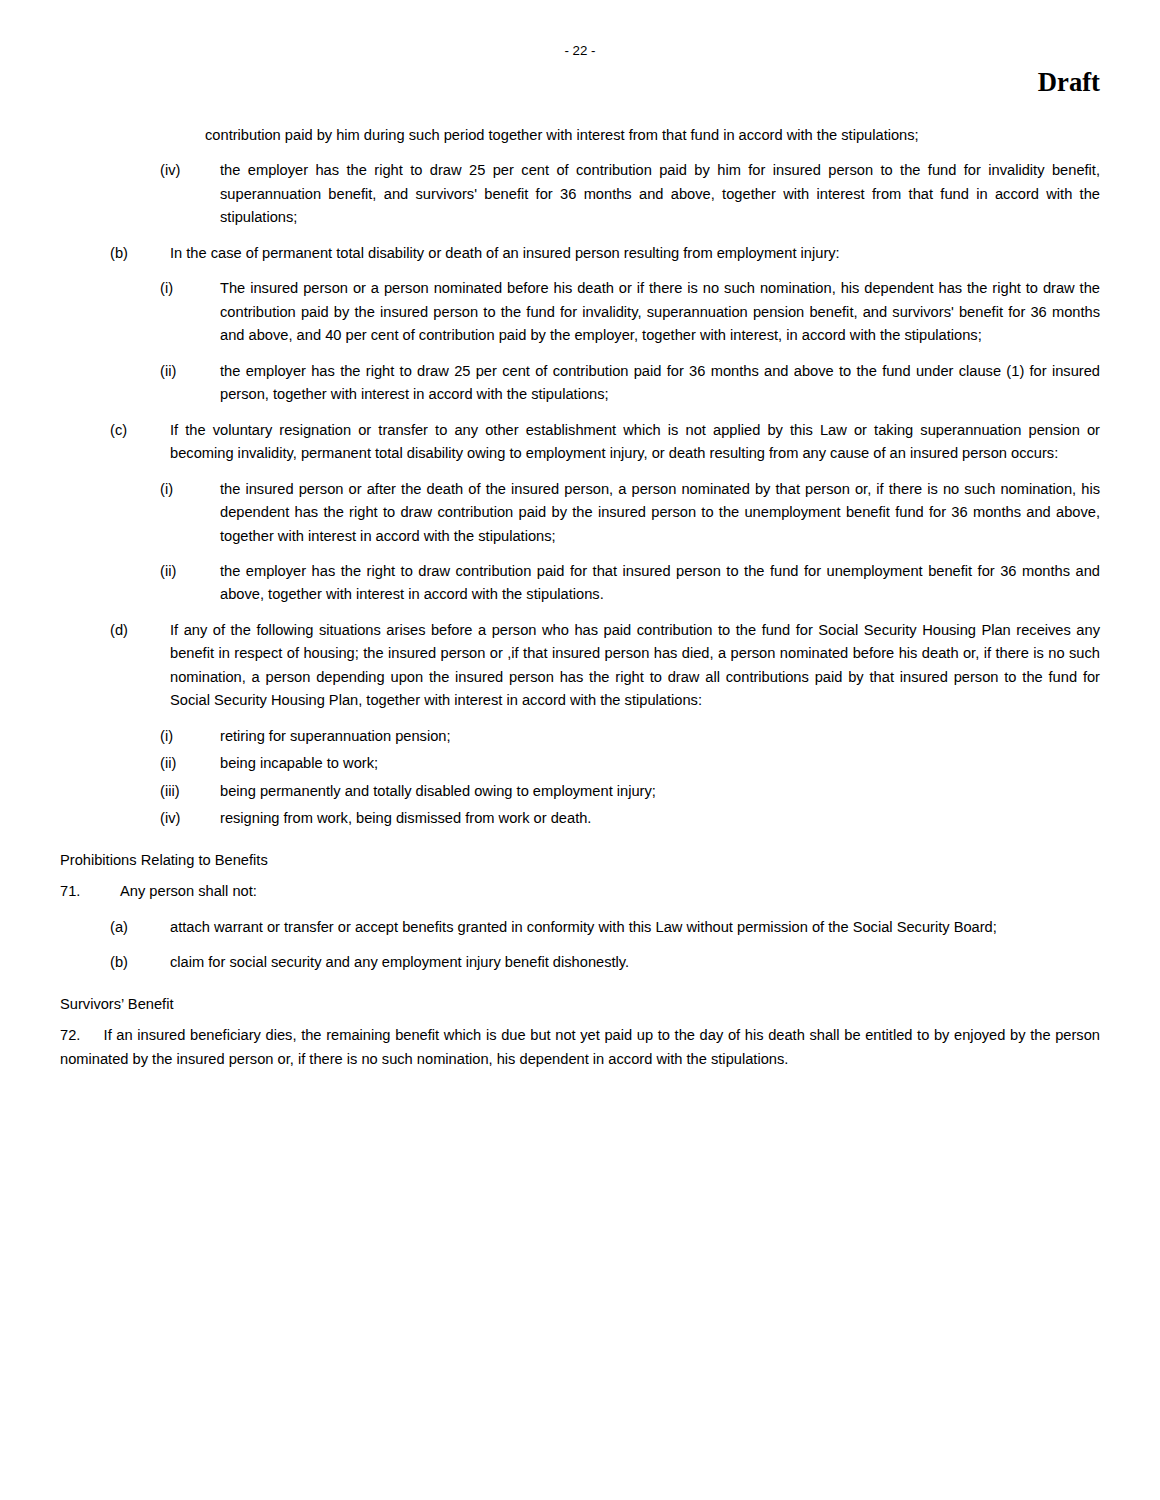- 22 -
Draft
contribution paid by him during such period together with interest from that fund in accord with the stipulations;
(iv)
the employer has the right to draw 25 per cent of contribution paid by him for insured person to the fund for invalidity benefit, superannuation benefit, and survivors' benefit for 36 months and above, together with interest from that fund in accord with the stipulations;
(b)
In the case of permanent total disability or death of an insured person resulting from employment injury:
(i)
The insured person or a person nominated before his death or if there is no such nomination, his dependent has the right to draw the contribution paid by the insured person to the fund for invalidity, superannuation pension benefit, and survivors' benefit for 36 months and above, and 40 per cent of contribution paid by the employer, together with interest, in accord with the stipulations;
(ii)
the employer has the right to draw 25 per cent of contribution paid for 36 months and above to the fund under clause (1) for insured person, together with interest in accord with the stipulations;
(c)
If the voluntary resignation or transfer to any other establishment which is not applied by this Law or taking superannuation pension or becoming invalidity, permanent total disability owing to employment injury, or death resulting from any cause of an insured person occurs:
(i)
the insured person or after the death of the insured person, a person nominated by that person or, if there is no such nomination, his dependent has the right to draw contribution paid by the insured person to the unemployment benefit fund for 36 months and above, together with interest in accord with the stipulations;
(ii)
the employer has the right to draw contribution paid for that insured person to the fund for unemployment benefit for 36 months and above, together with interest in accord with the stipulations.
(d)
If any of the following situations arises before a person who has paid contribution to the fund for Social Security Housing Plan receives any benefit in respect of housing; the insured person or ,if that insured person has died, a person nominated before his death or, if there is no such nomination, a person depending upon the insured person has the right to draw all contributions paid by that insured person to the fund for Social Security Housing Plan, together with interest in accord with the stipulations:
(i)
retiring for superannuation pension;
(ii)
being incapable to work;
(iii)
being permanently and totally disabled owing to employment injury;
(iv)
resigning from work, being dismissed from work or death.
Prohibitions Relating to Benefits
71.
Any person shall not:
(a)
attach warrant or transfer or accept benefits granted in conformity with this Law without permission of the Social Security Board;
(b)
claim for social security and any employment injury benefit dishonestly.
Survivors’ Benefit
72. If an insured beneficiary dies, the remaining benefit which is due but not yet paid up to the day of his death shall be entitled to by enjoyed by the person nominated by the insured person or, if there is no such nomination, his dependent in accord with the stipulations.